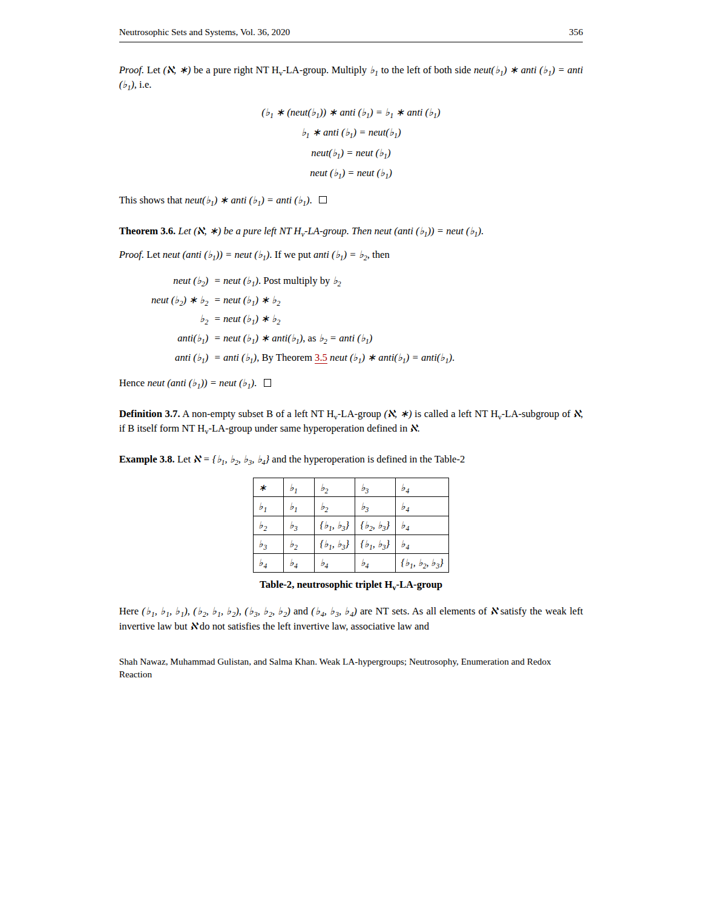Neutrosophic Sets and Systems, Vol. 36, 2020 356
Proof. Let (ℵ, ∗) be a pure right NT Hv-LA-group. Multiply ♭1 to the left of both side neut(♭1) ∗ anti (♭1) = anti (♭1), i.e.
(♭1 ∗ (neut(♭1)) ∗ anti (♭1) = ♭1 ∗ anti (♭1) ♭1 ∗ anti (♭1) = neut(♭1) neut(♭1) = neut (♭1) neut (♭1) = neut (♭1)
This shows that neut(♭1) ∗ anti (♭1) = anti (♭1).
Theorem 3.6. Let (ℵ, ∗) be a pure left NT Hv-LA-group. Then neut (anti (♭1)) = neut (♭1).
Proof. Let neut (anti (♭1)) = neut (♭1). If we put anti (♭1) = ♭2, then
neut (♭2)
= neut (♭1). Post multiply by ♭2
neut (♭2) ∗ ♭2
= neut (♭1) ∗ ♭2
♭2
= neut (♭1) ∗ ♭2
anti(♭1)
= neut (♭1) ∗ anti(♭1), as ♭2 = anti (♭1)
anti (♭1)
= anti (♭1), By Theorem 3.5 neut (♭1) ∗ anti(♭1) = anti(♭1).
Hence neut (anti (♭1)) = neut (♭1).
Definition 3.7. A non-empty subset B of a left NT Hv-LA-group (ℵ, ∗) is called a left NT Hv-LA-subgroup of ℵ, if B itself form NT Hv-LA-group under same hyperoperation defined in ℵ.
Example 3.8. Let ℵ = {♭1, ♭2, ♭3, ♭4} and the hyperoperation is defined in the Table-2
| ∗ | ♭ 1 | ♭ 2 | ♭ 3 | ♭ 4 |
| ♭ 1 | ♭ 1 | ♭ 2 | ♭ 3 | ♭ 4 |
| ♭ 2 | ♭ 3 | {♭ 1 , ♭ 3 } | {♭ 2 , ♭ 3 } | ♭ 4 |
| ♭ 3 | ♭ 2 | {♭ 1 , ♭ 3 } | {♭ 1 , ♭ 3 } | ♭ 4 |
| ♭ 4 | ♭ 4 | ♭ 4 | ♭ 4 | {♭ 1 , ♭ 2 , ♭ 3 } |
Table-2, neutrosophic triplet Hv-LA-group
Here (♭1, ♭1, ♭1), (♭2, ♭1, ♭2), (♭3, ♭2, ♭2) and (♭4, ♭3, ♭4) are NT sets. As all elements of ℵ satisfy the weak left invertive law but ℵ do not satisfies the left invertive law, associative law and
Shah Nawaz, Muhammad Gulistan, and Salma Khan. Weak LA-hypergroups; Neutrosophy, Enumeration and Redox Reaction